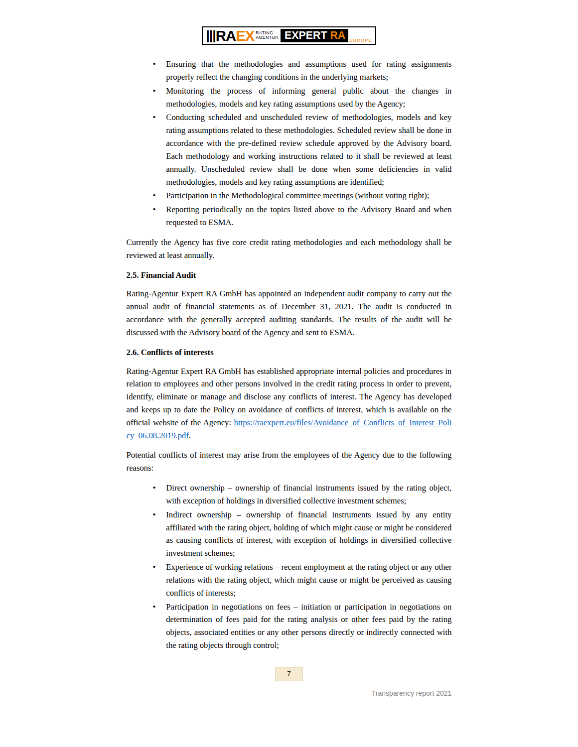|||RAEX RATING
AGENTUR EXPERT RA EUROPE
Ensuring that the methodologies and assumptions used for rating assignments properly reflect the changing conditions in the underlying markets;
Monitoring the process of informing general public about the changes in methodologies, models and key rating assumptions used by the Agency;
Conducting scheduled and unscheduled review of methodologies, models and key rating assumptions related to these methodologies. Scheduled review shall be done in accordance with the pre-defined review schedule approved by the Advisory board. Each methodology and working instructions related to it shall be reviewed at least annually. Unscheduled review shall be done when some deficiencies in valid methodologies, models and key rating assumptions are identified;
Participation in the Methodological committee meetings (without voting right);
Reporting periodically on the topics listed above to the Advisory Board and when requested to ESMA.
Currently the Agency has five core credit rating methodologies and each methodology shall be reviewed at least annually.
2.5. Financial Audit
Rating-Agentur Expert RA GmbH has appointed an independent audit company to carry out the annual audit of financial statements as of December 31, 2021. The audit is conducted in accordance with the generally accepted auditing standards. The results of the audit will be discussed with the Advisory board of the Agency and sent to ESMA.
2.6. Conflicts of interests
Rating-Agentur Expert RA GmbH has established appropriate internal policies and procedures in relation to employees and other persons involved in the credit rating process in order to prevent, identify, eliminate or manage and disclose any conflicts of interest. The Agency has developed and keeps up to date the Policy on avoidance of conflicts of interest, which is available on the official website of the Agency: https://raexpert.eu/files/Avoidance_of_Conflicts_of_Interest_Policy_06.08.2019.pdf.
Potential conflicts of interest may arise from the employees of the Agency due to the following reasons:
Direct ownership – ownership of financial instruments issued by the rating object, with exception of holdings in diversified collective investment schemes;
Indirect ownership – ownership of financial instruments issued by any entity affiliated with the rating object, holding of which might cause or might be considered as causing conflicts of interest, with exception of holdings in diversified collective investment schemes;
Experience of working relations – recent employment at the rating object or any other relations with the rating object, which might cause or might be perceived as causing conflicts of interests;
Participation in negotiations on fees – initiation or participation in negotiations on determination of fees paid for the rating analysis or other fees paid by the rating objects, associated entities or any other persons directly or indirectly connected with the rating objects through control;
7
Transparency report 2021